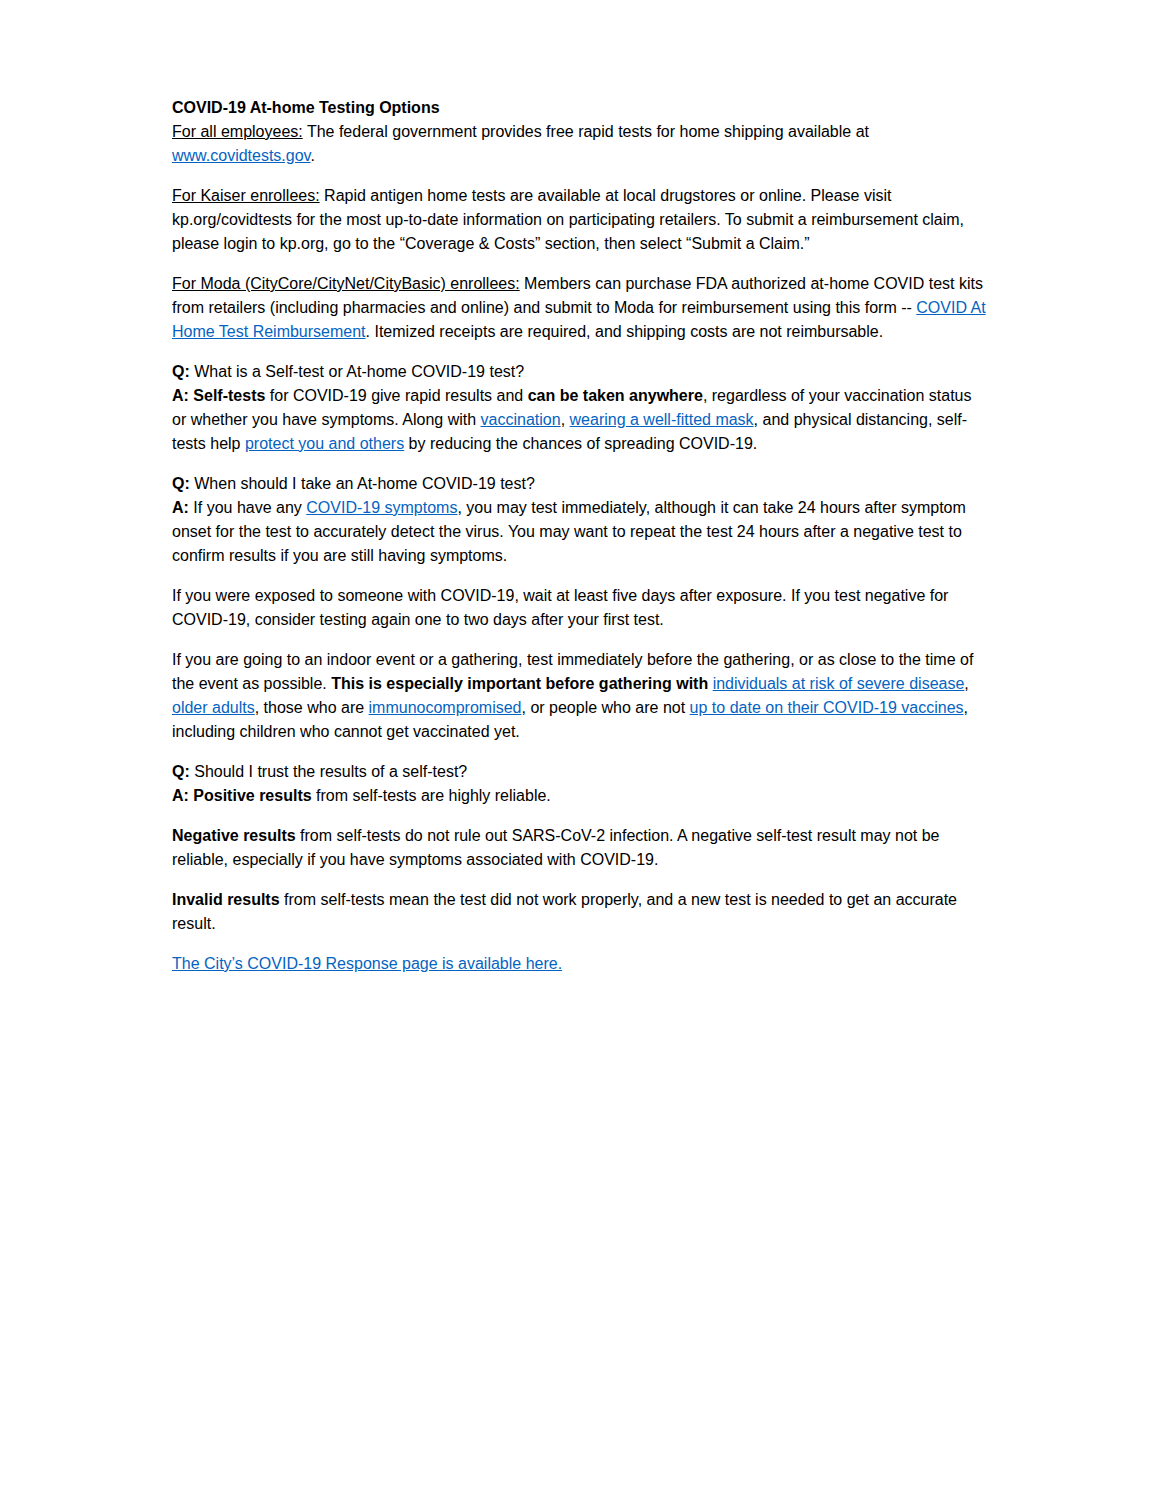COVID-19 At-home Testing Options
For all employees: The federal government provides free rapid tests for home shipping available at www.covidtests.gov.
For Kaiser enrollees: Rapid antigen home tests are available at local drugstores or online. Please visit kp.org/covidtests for the most up-to-date information on participating retailers. To submit a reimbursement claim, please login to kp.org, go to the “Coverage & Costs” section, then select “Submit a Claim.”
For Moda (CityCore/CityNet/CityBasic) enrollees: Members can purchase FDA authorized at-home COVID test kits from retailers (including pharmacies and online) and submit to Moda for reimbursement using this form -- COVID At Home Test Reimbursement. Itemized receipts are required, and shipping costs are not reimbursable.
Q: What is a Self-test or At-home COVID-19 test?
A: Self-tests for COVID-19 give rapid results and can be taken anywhere, regardless of your vaccination status or whether you have symptoms. Along with vaccination, wearing a well-fitted mask, and physical distancing, self-tests help protect you and others by reducing the chances of spreading COVID-19.
Q: When should I take an At-home COVID-19 test?
A: If you have any COVID-19 symptoms, you may test immediately, although it can take 24 hours after symptom onset for the test to accurately detect the virus. You may want to repeat the test 24 hours after a negative test to confirm results if you are still having symptoms.
If you were exposed to someone with COVID-19, wait at least five days after exposure. If you test negative for COVID-19, consider testing again one to two days after your first test.
If you are going to an indoor event or a gathering, test immediately before the gathering, or as close to the time of the event as possible. This is especially important before gathering with individuals at risk of severe disease, older adults, those who are immunocompromised, or people who are not up to date on their COVID-19 vaccines, including children who cannot get vaccinated yet.
Q: Should I trust the results of a self-test?
A: Positive results from self-tests are highly reliable.
Negative results from self-tests do not rule out SARS-CoV-2 infection. A negative self-test result may not be reliable, especially if you have symptoms associated with COVID-19.
Invalid results from self-tests mean the test did not work properly, and a new test is needed to get an accurate result.
The City’s COVID-19 Response page is available here.